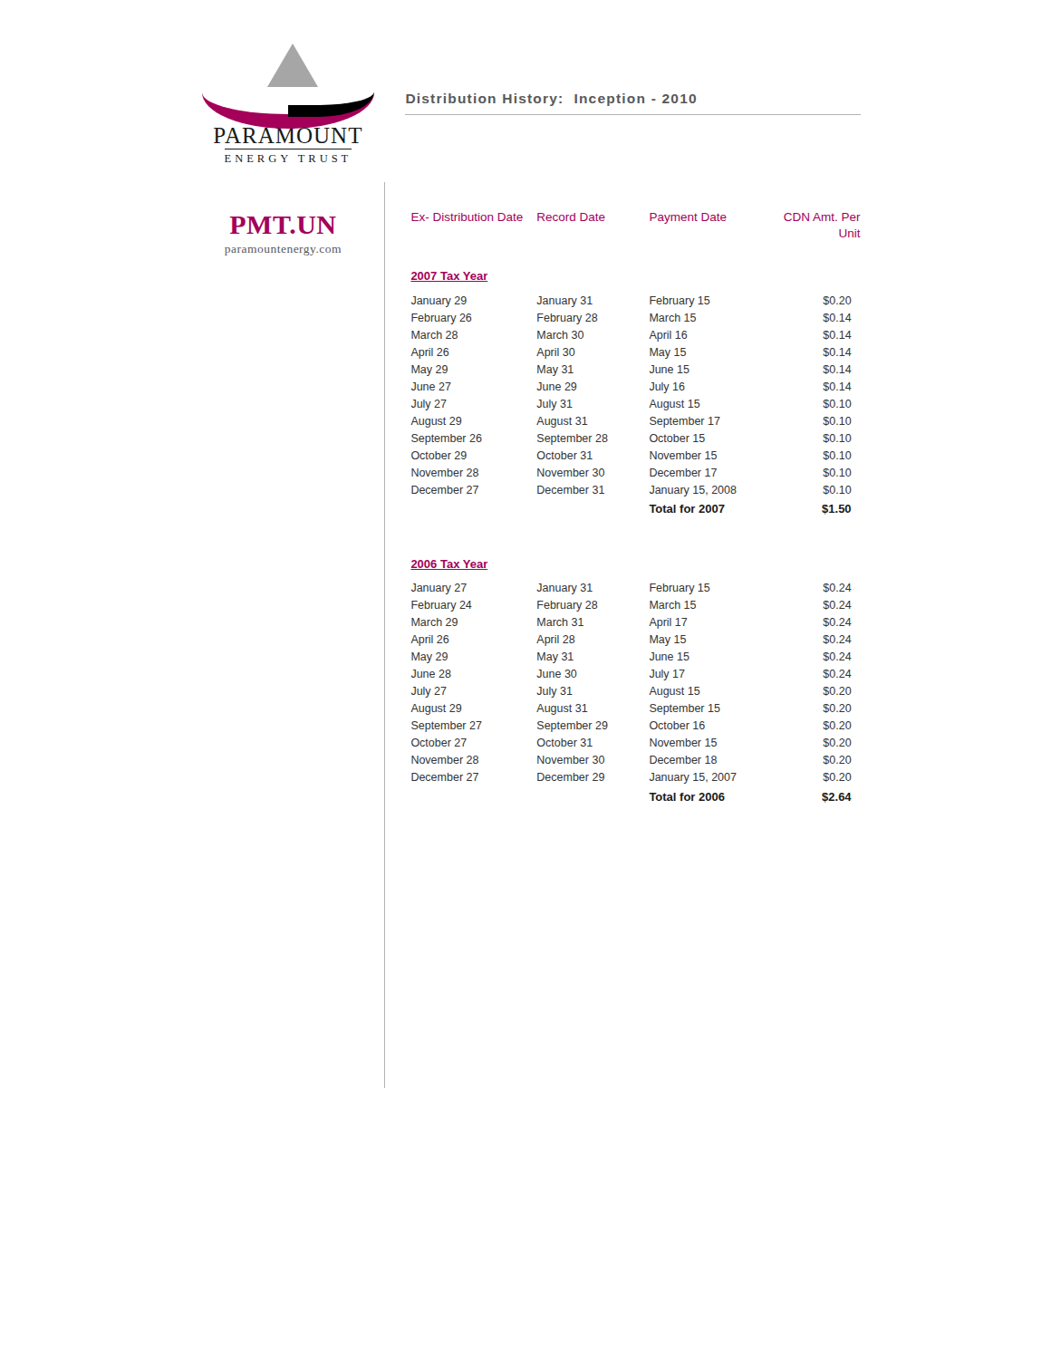PARAMOUNT
ENERGY TRUST
Distribution History: Inception - 2010
PMT.UN
paramountenergy.com
| Ex- Distribution Date | Record Date | Payment Date | CDN Amt. Per Unit |
| --- | --- | --- | --- |
| 2007 Tax Year |
| January 29 | January 31 | February 15 | $0.20 |
| February 26 | February 28 | March 15 | $0.14 |
| March 28 | March 30 | April 16 | $0.14 |
| April 26 | April 30 | May 15 | $0.14 |
| May 29 | May 31 | June 15 | $0.14 |
| June 27 | June 29 | July 16 | $0.14 |
| July 27 | July 31 | August 15 | $0.10 |
| August 29 | August 31 | September 17 | $0.10 |
| September 26 | September 28 | October 15 | $0.10 |
| October 29 | October 31 | November 15 | $0.10 |
| November 28 | November 30 | December 17 | $0.10 |
| December 27 | December 31 | January 15, 2008 | $0.10 |
| | | Total for 2007 | $1.50 |
| 2006 Tax Year |
| January 27 | January 31 | February 15 | $0.24 |
| February 24 | February 28 | March 15 | $0.24 |
| March 29 | March 31 | April 17 | $0.24 |
| April 26 | April 28 | May 15 | $0.24 |
| May 29 | May 31 | June 15 | $0.24 |
| June 28 | June 30 | July 17 | $0.24 |
| July 27 | July 31 | August 15 | $0.20 |
| August 29 | August 31 | September 15 | $0.20 |
| September 27 | September 29 | October 16 | $0.20 |
| October 27 | October 31 | November 15 | $0.20 |
| November 28 | November 30 | December 18 | $0.20 |
| December 27 | December 29 | January 15, 2007 | $0.20 |
| | | Total for 2006 | $2.64 |